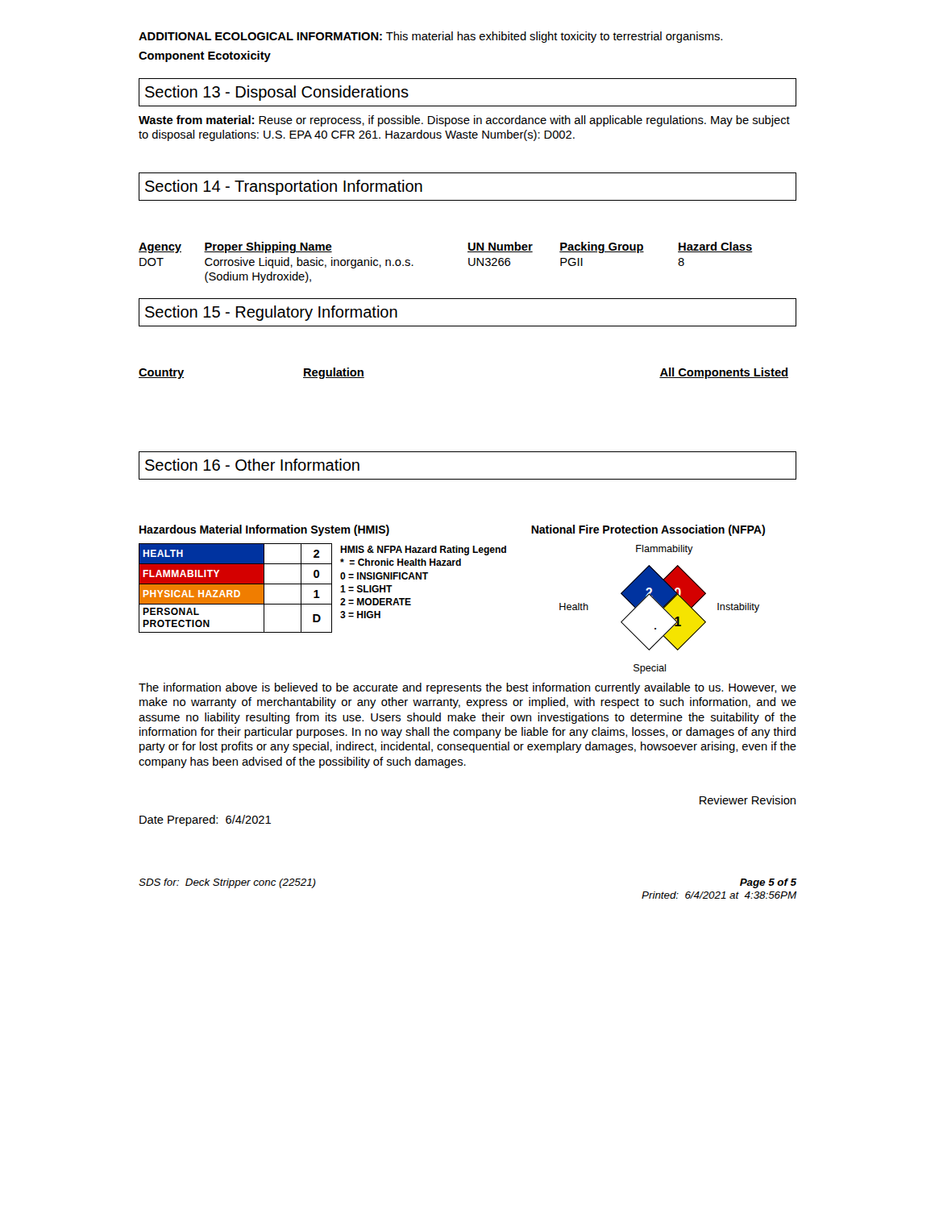ADDITIONAL ECOLOGICAL INFORMATION: This material has exhibited slight toxicity to terrestrial organisms.
Component Ecotoxicity
Section 13 - Disposal Considerations
Waste from material: Reuse or reprocess, if possible. Dispose in accordance with all applicable regulations. May be subject to disposal regulations: U.S. EPA 40 CFR 261. Hazardous Waste Number(s): D002.
Section 14 - Transportation Information
| Agency | Proper Shipping Name | UN Number | Packing Group | Hazard Class |
| --- | --- | --- | --- | --- |
| DOT | Corrosive Liquid, basic, inorganic, n.o.s. (Sodium Hydroxide), | UN3266 | PGII | 8 |
Section 15 - Regulatory Information
| Country | Regulation | All Components Listed |
| --- | --- | --- |
Section 16 - Other Information
Hazardous Material Information System (HMIS)
| HEALTH | | 2 |
| FLAMMABILITY | | 0 |
| PHYSICAL HAZARD | | 1 |
| PERSONAL PROTECTION | | D |
HMIS & NFPA Hazard Rating Legend
* = Chronic Health Hazard
0 = INSIGNIFICANT
1 = SLIGHT
2 = MODERATE
3 = HIGH
National Fire Protection Association (NFPA)
Flammability Health Instability Special
0
2
1
.
The information above is believed to be accurate and represents the best information currently available to us. However, we make no warranty of merchantability or any other warranty, express or implied, with respect to such information, and we assume no liability resulting from its use. Users should make their own investigations to determine the suitability of the information for their particular purposes. In no way shall the company be liable for any claims, losses, or damages of any third party or for lost profits or any special, indirect, incidental, consequential or exemplary damages, howsoever arising, even if the company has been advised of the possibility of such damages.
Reviewer Revision
Date Prepared: 6/4/2021
SDS for: Deck Stripper conc (22521)
Page 5 of 5
Printed: 6/4/2021 at 4:38:56PM